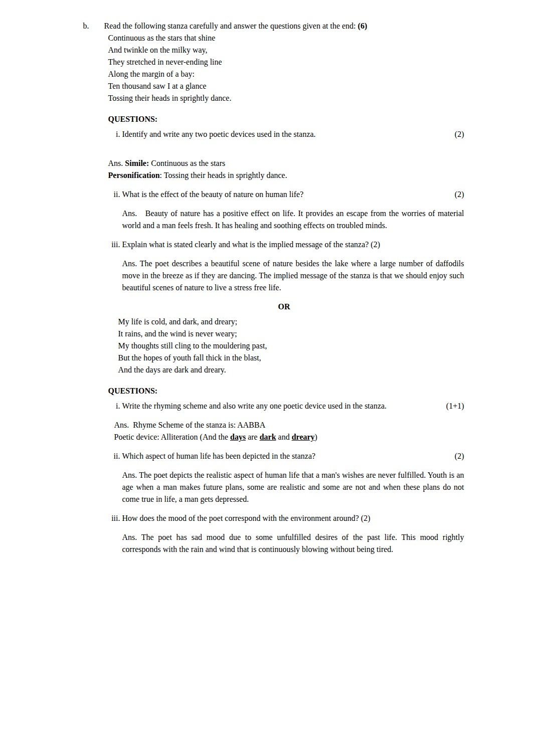b.
Read the following stanza carefully and answer the questions given at the end: (6)
Continuous as the stars that shine
And twinkle on the milky way,
They stretched in never-ending line
Along the margin of a bay:
Ten thousand saw I at a glance
Tossing their heads in sprightly dance.
QUESTIONS:
Identify and write any two poetic devices used in the stanza. (2)
Ans. Simile: Continuous as the stars
Personification: Tossing their heads in sprightly dance.
What is the effect of the beauty of nature on human life? (2)
Ans. Beauty of nature has a positive effect on life. It provides an escape from the worries of material world and a man feels fresh. It has healing and soothing effects on troubled minds.
Explain what is stated clearly and what is the implied message of the stanza? (2)
Ans. The poet describes a beautiful scene of nature besides the lake where a large number of daffodils move in the breeze as if they are dancing. The implied message of the stanza is that we should enjoy such beautiful scenes of nature to live a stress free life.
OR
My life is cold, and dark, and dreary;
It rains, and the wind is never weary;
My thoughts still cling to the mouldering past,
But the hopes of youth fall thick in the blast,
And the days are dark and dreary.
QUESTIONS:
Write the rhyming scheme and also write any one poetic device used in the stanza. (1+1)
Ans. Rhyme Scheme of the stanza is: AABBA
Poetic device: Alliteration (And the days are dark and dreary)
Which aspect of human life has been depicted in the stanza? (2)
Ans. The poet depicts the realistic aspect of human life that a man's wishes are never fulfilled. Youth is an age when a man makes future plans, some are realistic and some are not and when these plans do not come true in life, a man gets depressed.
How does the mood of the poet correspond with the environment around? (2)
Ans. The poet has sad mood due to some unfulfilled desires of the past life. This mood rightly corresponds with the rain and wind that is continuously blowing without being tired.